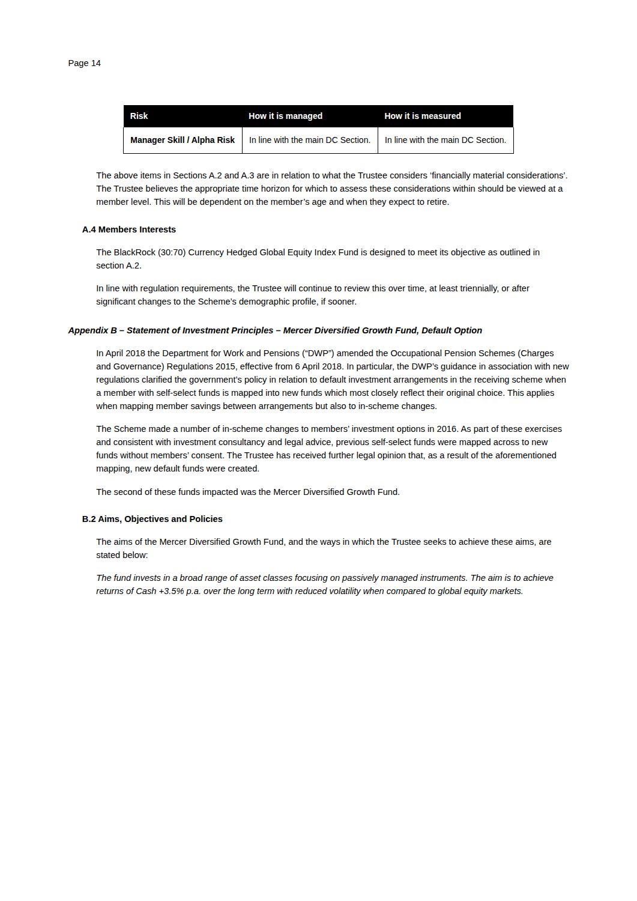Page 14
| Risk | How it is managed | How it is measured |
| --- | --- | --- |
| Manager Skill / Alpha Risk | In line with the main DC Section. | In line with the main DC Section. |
The above items in Sections A.2 and A.3 are in relation to what the Trustee considers ‘financially material considerations’. The Trustee believes the appropriate time horizon for which to assess these considerations within should be viewed at a member level. This will be dependent on the member’s age and when they expect to retire.
A.4 Members Interests
The BlackRock (30:70) Currency Hedged Global Equity Index Fund is designed to meet its objective as outlined in section A.2.
In line with regulation requirements, the Trustee will continue to review this over time, at least triennially, or after significant changes to the Scheme’s demographic profile, if sooner.
Appendix B – Statement of Investment Principles – Mercer Diversified Growth Fund, Default Option
In April 2018 the Department for Work and Pensions (“DWP”) amended the Occupational Pension Schemes (Charges and Governance) Regulations 2015, effective from 6 April 2018. In particular, the DWP’s guidance in association with new regulations clarified the government’s policy in relation to default investment arrangements in the receiving scheme when a member with self-select funds is mapped into new funds which most closely reflect their original choice. This applies when mapping member savings between arrangements but also to in-scheme changes.
The Scheme made a number of in-scheme changes to members’ investment options in 2016. As part of these exercises and consistent with investment consultancy and legal advice, previous self-select funds were mapped across to new funds without members’ consent. The Trustee has received further legal opinion that, as a result of the aforementioned mapping, new default funds were created.
The second of these funds impacted was the Mercer Diversified Growth Fund.
B.2 Aims, Objectives and Policies
The aims of the Mercer Diversified Growth Fund, and the ways in which the Trustee seeks to achieve these aims, are stated below:
The fund invests in a broad range of asset classes focusing on passively managed instruments. The aim is to achieve returns of Cash +3.5% p.a. over the long term with reduced volatility when compared to global equity markets.